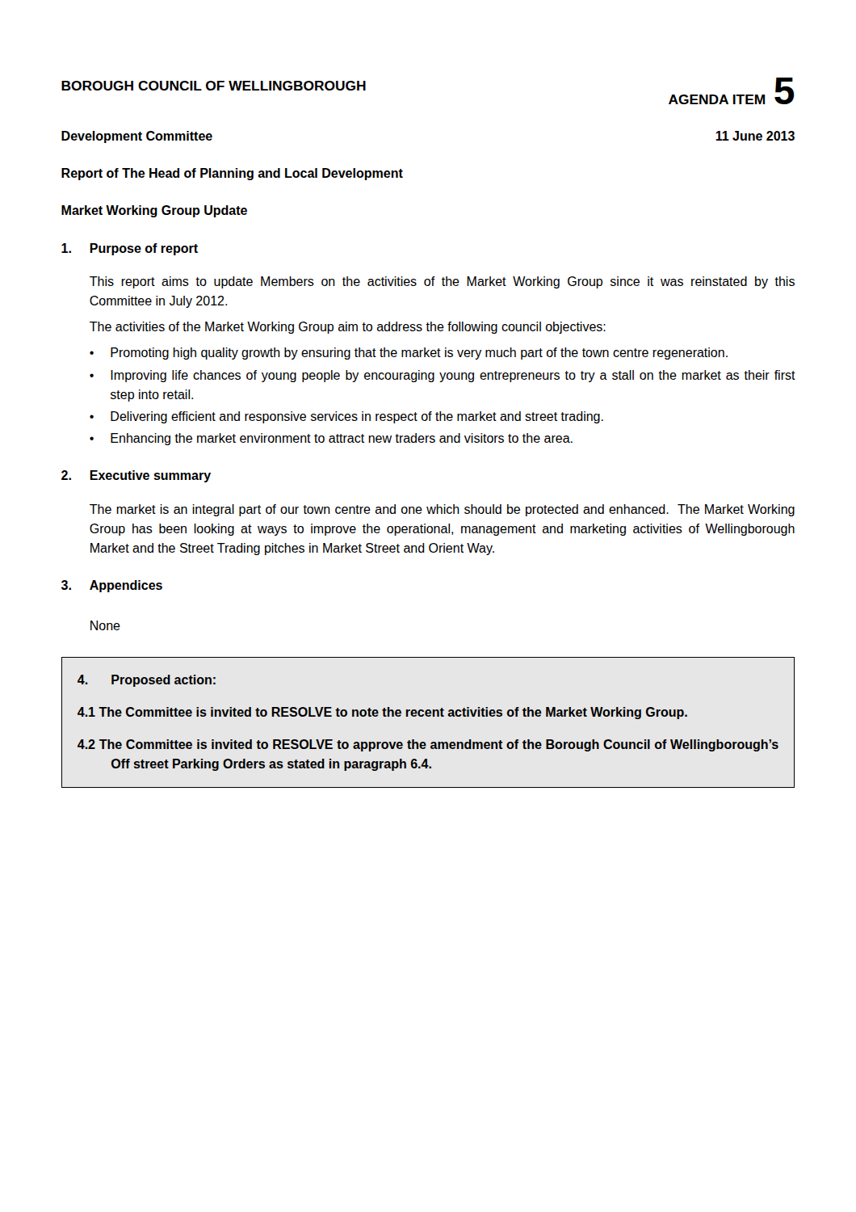BOROUGH COUNCIL OF WELLINGBOROUGH
AGENDA ITEM5
Development Committee
11 June 2013
Report of The Head of Planning and Local Development
Market Working Group Update
1.
Purpose of report
This report aims to update Members on the activities of the Market Working Group since it was reinstated by this Committee in July 2012.
The activities of the Market Working Group aim to address the following council objectives:
Promoting high quality growth by ensuring that the market is very much part of the town centre regeneration.
Improving life chances of young people by encouraging young entrepreneurs to try a stall on the market as their first step into retail.
Delivering efficient and responsive services in respect of the market and street trading.
Enhancing the market environment to attract new traders and visitors to the area.
2.
Executive summary
The market is an integral part of our town centre and one which should be protected and enhanced. The Market Working Group has been looking at ways to improve the operational, management and marketing activities of Wellingborough Market and the Street Trading pitches in Market Street and Orient Way.
3.
Appendices
None
4. Proposed action:
4.1 The Committee is invited to RESOLVE to note the recent activities of the Market Working Group.
4.2 The Committee is invited to RESOLVE to approve the amendment of the Borough Council of Wellingborough’s Off street Parking Orders as stated in paragraph 6.4.